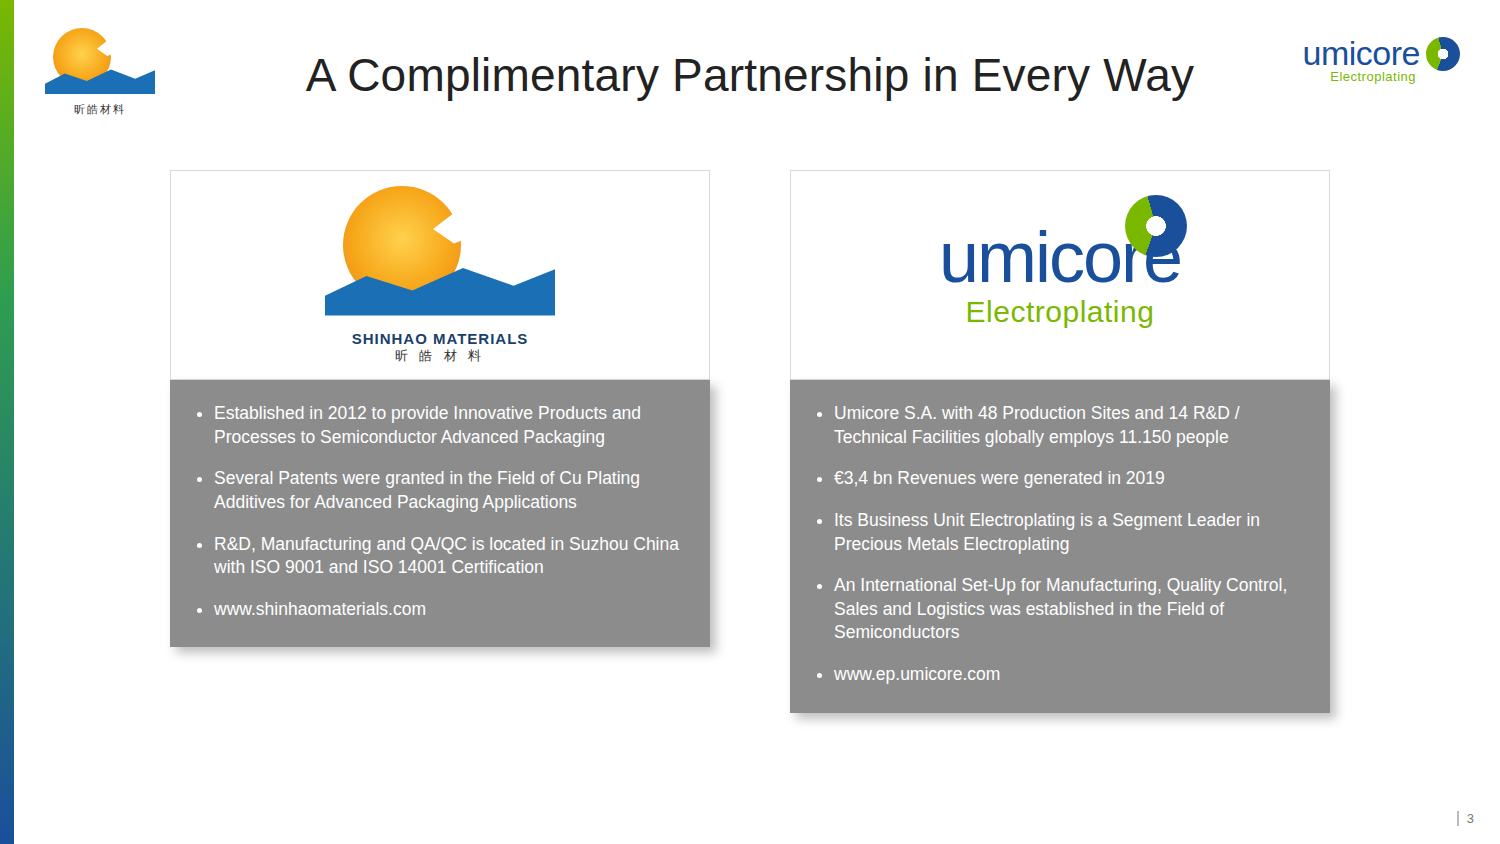昕皓材料
A Complimentary Partnership in Every Way
umicore
Electroplating
SHINHAO MATERIALS
昕 皓 材 料
Established in 2012 to provide Innovative Products and Processes to Semiconductor Advanced Packaging
Several Patents were granted in the Field of Cu Plating Additives for Advanced Packaging Applications
R&D, Manufacturing and QA/QC is located in Suzhou China with ISO 9001 and ISO 14001 Certification
www.shinhaomaterials.com
umicore
Electroplating
Umicore S.A. with 48 Production Sites and 14 R&D / Technical Facilities globally employs 11.150 people
€3,4 bn Revenues were generated in 2019
Its Business Unit Electroplating is a Segment Leader in Precious Metals Electroplating
An International Set-Up for Manufacturing, Quality Control, Sales and Logistics was established in the Field of Semiconductors
www.ep.umicore.com
3